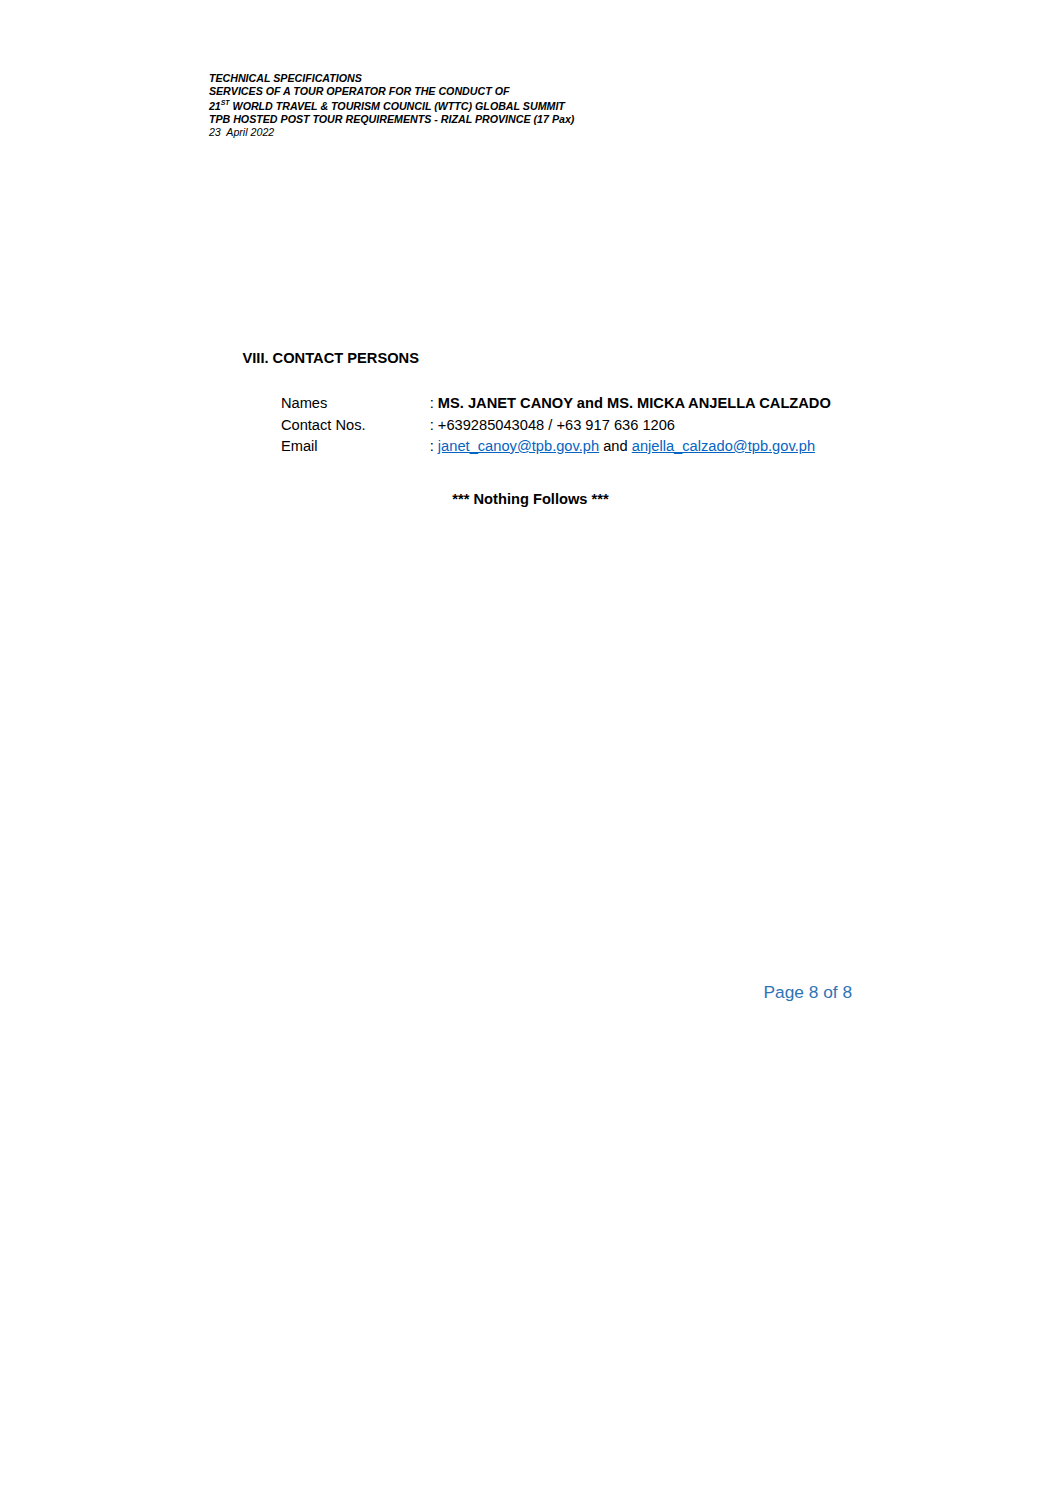TECHNICAL SPECIFICATIONS
SERVICES OF A TOUR OPERATOR FOR THE CONDUCT OF
21ST WORLD TRAVEL & TOURISM COUNCIL (WTTC) GLOBAL SUMMIT
TPB HOSTED POST TOUR REQUIREMENTS - RIZAL PROVINCE (17 Pax)
23 April 2022
VIII. CONTACT PERSONS
Names
: MS. JANET CANOY and MS. MICKA ANJELLA CALZADO
Contact Nos.
: +639285043048 / +63 917 636 1206
Email
: janet_canoy@tpb.gov.ph and anjella_calzado@tpb.gov.ph
*** Nothing Follows ***
Page 8 of 8